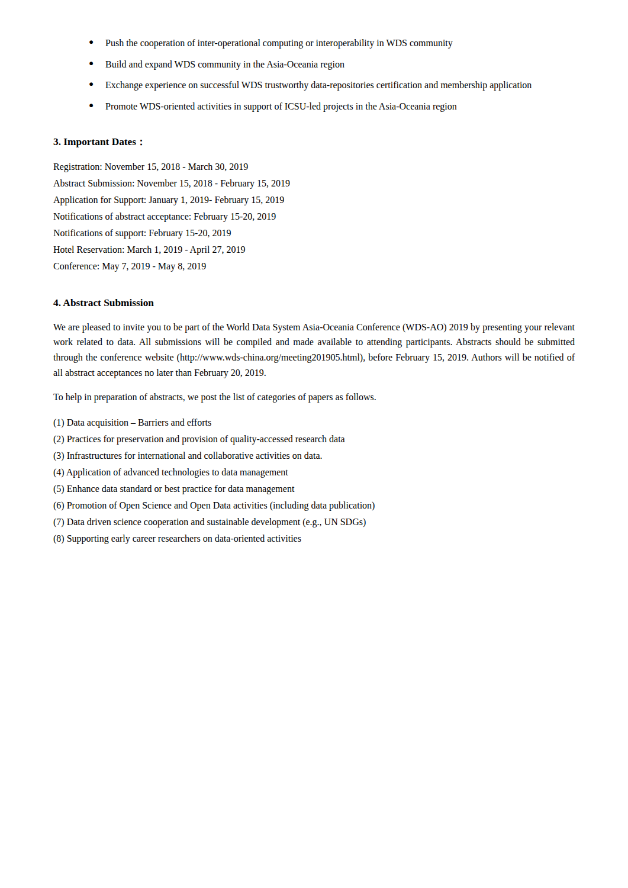Push the cooperation of inter-operational computing or interoperability in WDS community
Build and expand WDS community in the Asia-Oceania region
Exchange experience on successful WDS trustworthy data-repositories certification and membership application
Promote WDS-oriented activities in support of ICSU-led projects in the Asia-Oceania region
3. Important Dates：
Registration: November 15, 2018 - March 30, 2019
Abstract Submission: November 15, 2018 - February 15, 2019
Application for Support: January 1, 2019- February 15, 2019
Notifications of abstract acceptance: February 15-20, 2019
Notifications of support: February 15-20, 2019
Hotel Reservation: March 1, 2019 - April 27, 2019
Conference: May 7, 2019 - May 8, 2019
4. Abstract Submission
We are pleased to invite you to be part of the World Data System Asia-Oceania Conference (WDS-AO) 2019 by presenting your relevant work related to data. All submissions will be compiled and made available to attending participants. Abstracts should be submitted through the conference website (http://www.wds-china.org/meeting201905.html), before February 15, 2019. Authors will be notified of all abstract acceptances no later than February 20, 2019.
To help in preparation of abstracts, we post the list of categories of papers as follows.
(1) Data acquisition – Barriers and efforts
(2) Practices for preservation and provision of quality-accessed research data
(3) Infrastructures for international and collaborative activities on data.
(4) Application of advanced technologies to data management
(5) Enhance data standard or best practice for data management
(6) Promotion of Open Science and Open Data activities (including data publication)
(7) Data driven science cooperation and sustainable development (e.g., UN SDGs)
(8) Supporting early career researchers on data-oriented activities